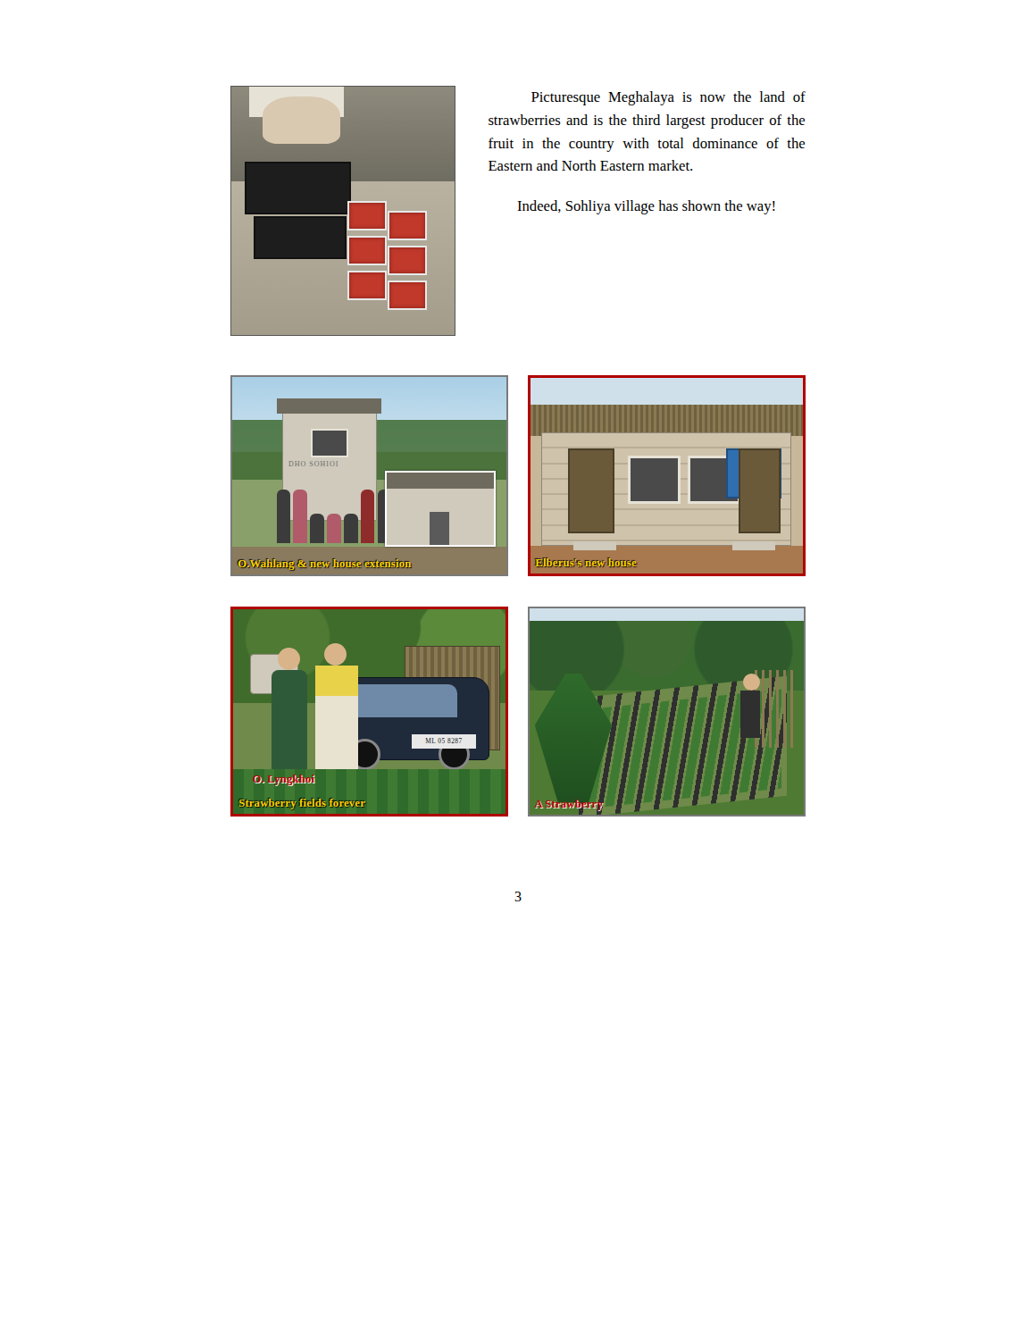Picturesque Meghalaya is now the land of strawberries and is the third largest producer of the fruit in the country with total dominance of the Eastern and North Eastern market.
Indeed, Sohliya village has shown the way!
DHO SOHIOI
O.Wahlang & new house extension
Elberus's new house
ML 05 8287
O. Lyngkhoi
Strawberry fields forever
A Strawberry
3